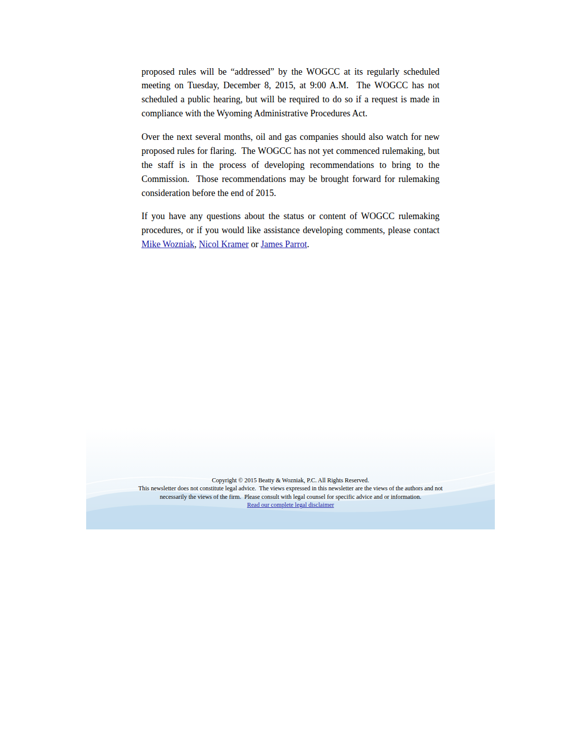proposed rules will be “addressed” by the WOGCC at its regularly scheduled meeting on Tuesday, December 8, 2015, at 9:00 A.M. The WOGCC has not scheduled a public hearing, but will be required to do so if a request is made in compliance with the Wyoming Administrative Procedures Act.
Over the next several months, oil and gas companies should also watch for new proposed rules for flaring. The WOGCC has not yet commenced rulemaking, but the staff is in the process of developing recommendations to bring to the Commission. Those recommendations may be brought forward for rulemaking consideration before the end of 2015.
If you have any questions about the status or content of WOGCC rulemaking procedures, or if you would like assistance developing comments, please contact Mike Wozniak, Nicol Kramer or James Parrot.
Copyright © 2015 Beatty & Wozniak, P.C. All Rights Reserved. This newsletter does not constitute legal advice. The views expressed in this newsletter are the views of the authors and not necessarily the views of the firm. Please consult with legal counsel for specific advice and or information. Read our complete legal disclaimer